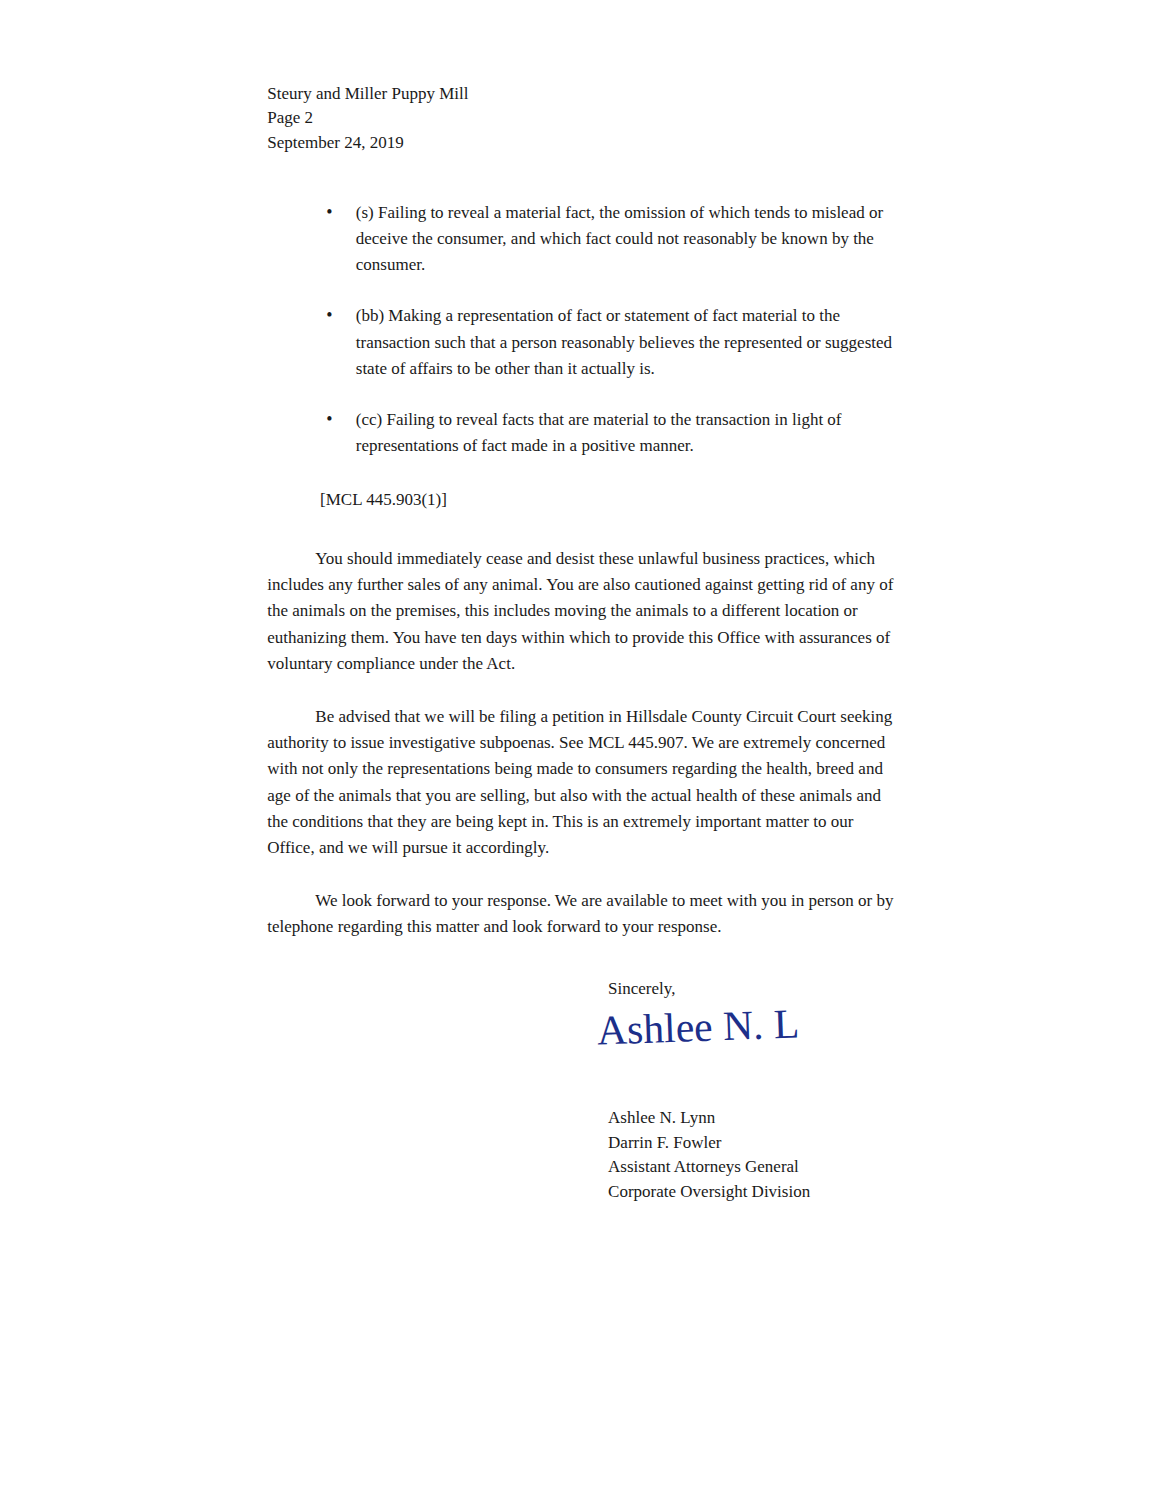Steury and Miller Puppy Mill
Page 2
September 24, 2019
(s) Failing to reveal a material fact, the omission of which tends to mislead or deceive the consumer, and which fact could not reasonably be known by the consumer.
(bb) Making a representation of fact or statement of fact material to the transaction such that a person reasonably believes the represented or suggested state of affairs to be other than it actually is.
(cc) Failing to reveal facts that are material to the transaction in light of representations of fact made in a positive manner.
[MCL 445.903(1)]
You should immediately cease and desist these unlawful business practices, which includes any further sales of any animal. You are also cautioned against getting rid of any of the animals on the premises, this includes moving the animals to a different location or euthanizing them. You have ten days within which to provide this Office with assurances of voluntary compliance under the Act.
Be advised that we will be filing a petition in Hillsdale County Circuit Court seeking authority to issue investigative subpoenas. See MCL 445.907. We are extremely concerned with not only the representations being made to consumers regarding the health, breed and age of the animals that you are selling, but also with the actual health of these animals and the conditions that they are being kept in. This is an extremely important matter to our Office, and we will pursue it accordingly.
We look forward to your response. We are available to meet with you in person or by telephone regarding this matter and look forward to your response.
Sincerely,
Ashlee N. L
Ashlee N. Lynn
Darrin F. Fowler
Assistant Attorneys General
Corporate Oversight Division